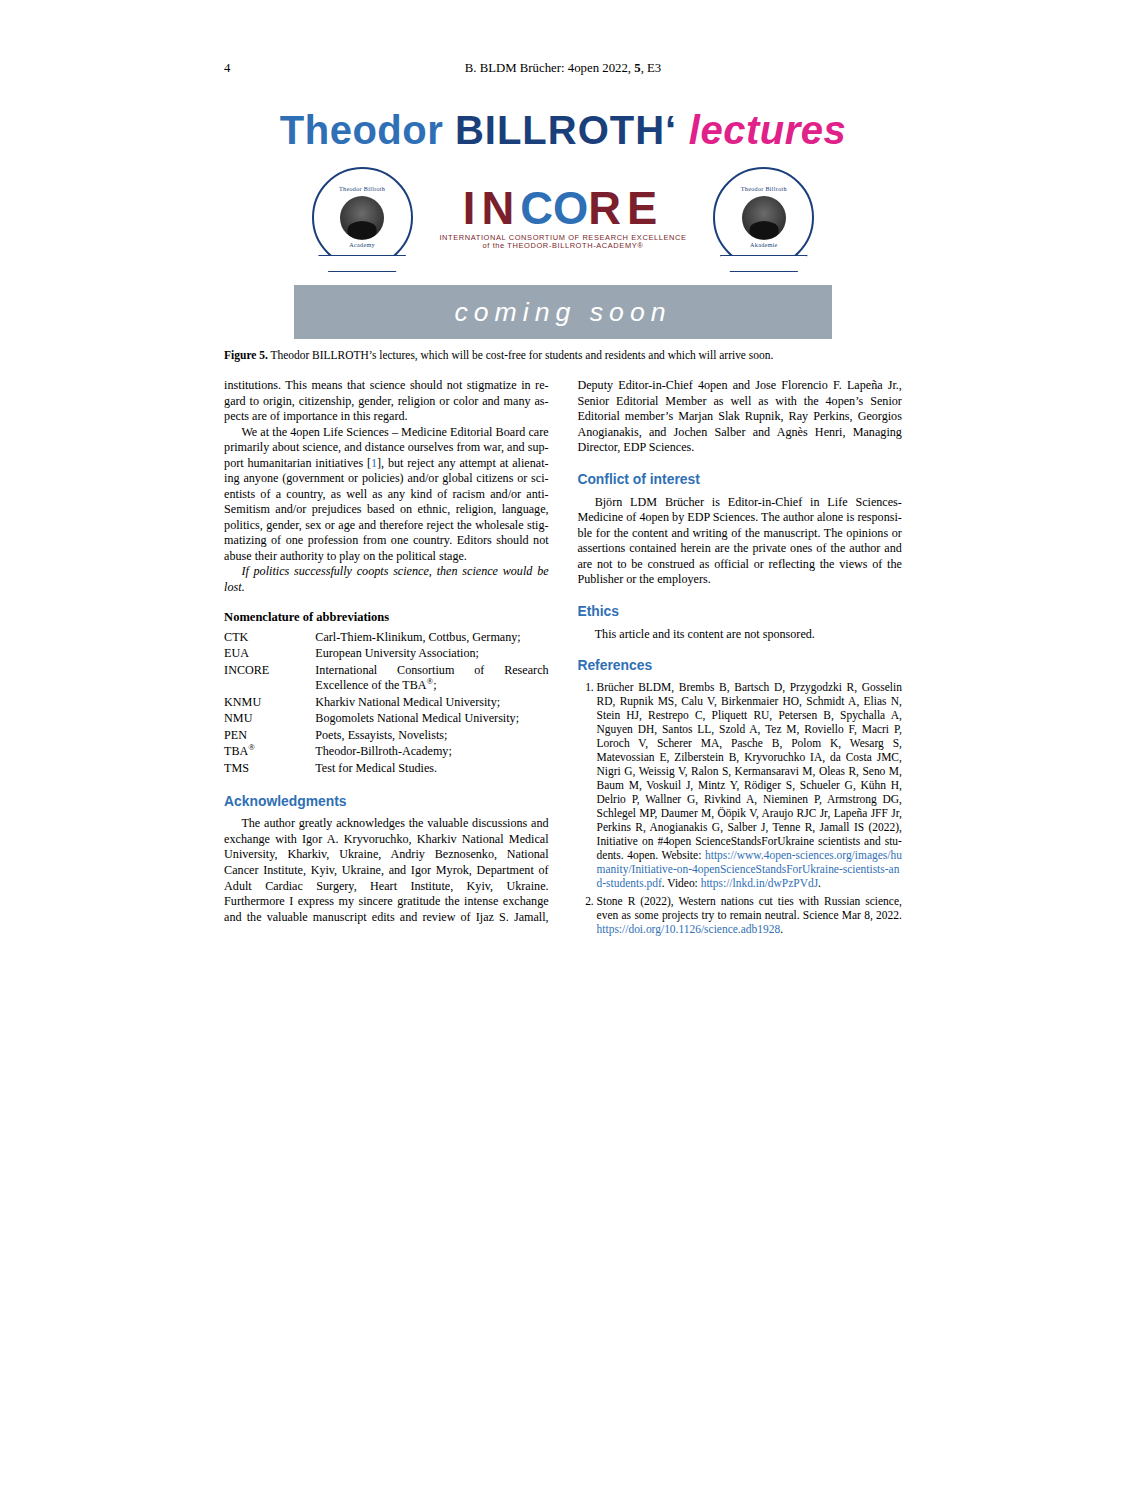4
B. BLDM Brücher: 4open 2022, 5, E3
Theodor BILLROTH‘ lectures
Theodor Billroth
Academy
INCORE
INTERNATIONAL CONSORTIUM OF RESEARCH EXCELLENCE
of the THEODOR-BILLROTH-ACADEMY®
Theodor Billroth
Akademie
coming soon
Figure 5. Theodor BILLROTH’s lectures, which will be cost-free for students and residents and which will arrive soon.
institutions. This means that science should not stigmatize in regard to origin, citizenship, gender, religion or color and many aspects are of importance in this regard.
We at the 4open Life Sciences – Medicine Editorial Board care primarily about science, and distance ourselves from war, and support humanitarian initiatives [1], but reject any attempt at alienating anyone (government or policies) and/or global citizens or scientists of a country, as well as any kind of racism and/or anti-Semitism and/or prejudices based on ethnic, religion, language, politics, gender, sex or age and therefore reject the wholesale stigmatizing of one profession from one country. Editors should not abuse their authority to play on the political stage.
If politics successfully coopts science, then science would be lost.
Nomenclature of abbreviations
| CTK | Carl-Thiem-Klinikum, Cottbus, Germany; |
| EUA | European University Association; |
| INCORE | International Consortium of Research Excellence of the TBA ® ; |
| KNMU | Kharkiv National Medical University; |
| NMU | Bogomolets National Medical University; |
| PEN | Poets, Essayists, Novelists; |
| TBA ® | Theodor-Billroth-Academy; |
| TMS | Test for Medical Studies. |
Acknowledgments
The author greatly acknowledges the valuable discussions and exchange with Igor A. Kryvoruchko, Kharkiv National Medical University, Kharkiv, Ukraine, Andriy Beznosenko, National Cancer Institute, Kyiv, Ukraine, and Igor Myrok, Department of Adult Cardiac Surgery, Heart Institute, Kyiv, Ukraine. Furthermore I express my sincere gratitude the intense exchange and the valuable manuscript edits and review of Ijaz S. Jamall, Deputy Editor-in-Chief 4open and Jose Florencio F. Lapeña Jr., Senior Editorial Member as well as with the 4open’s Senior Editorial member’s Marjan Slak Rupnik, Ray Perkins, Georgios Anogianakis, and Jochen Salber and Agnès Henri, Managing Director, EDP Sciences.
Conflict of interest
Björn LDM Brücher is Editor-in-Chief in Life Sciences-Medicine of 4open by EDP Sciences. The author alone is responsible for the content and writing of the manuscript. The opinions or assertions contained herein are the private ones of the author and are not to be construed as official or reflecting the views of the Publisher or the employers.
Ethics
This article and its content are not sponsored.
References
Brücher BLDM, Brembs B, Bartsch D, Przygodzki R, Gosselin RD, Rupnik MS, Calu V, Birkenmaier HO, Schmidt A, Elias N, Stein HJ, Restrepo C, Pliquett RU, Petersen B, Spychalla A, Nguyen DH, Santos LL, Szold A, Tez M, Roviello F, Macri P, Loroch V, Scherer MA, Pasche B, Polom K, Wesarg S, Matevossian E, Zilberstein B, Kryvoruchko IA, da Costa JMC, Nigri G, Weissig V, Ralon S, Kermansaravi M, Oleas R, Seno M, Baum M, Voskuil J, Mintz Y, Rödiger S, Schueler G, Kühn H, Delrio P, Wallner G, Rivkind A, Nieminen P, Armstrong DG, Schlegel MP, Daumer M, Ööpik V, Araujo RJC Jr, Lapeña JFF Jr, Perkins R, Anogianakis G, Salber J, Tenne R, Jamall IS (2022), Initiative on #4open ScienceStandsForUkraine scientists and students. 4open. Website: https://www.4open-sciences.org/images/humanity/Initiative-on-4openScienceStandsForUkraine-scientists-and-students.pdf. Video: https://lnkd.in/dwPzPVdJ.
Stone R (2022), Western nations cut ties with Russian science, even as some projects try to remain neutral. Science Mar 8, 2022. https://doi.org/10.1126/science.adb1928.